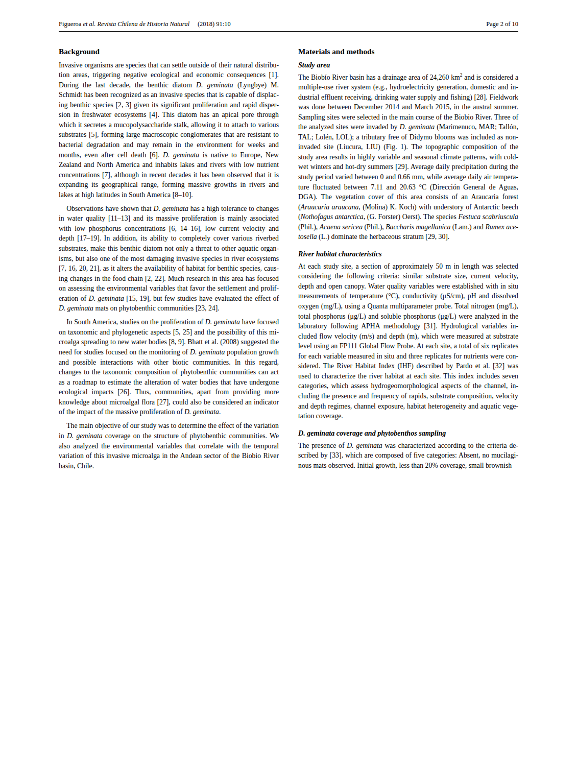Figueroa et al. Revista Chilena de Historia Natural (2018) 91:10
Page 2 of 10
Background
Invasive organisms are species that can settle outside of their natural distribution areas, triggering negative ecological and economic consequences [1]. During the last decade, the benthic diatom D. geminata (Lyngbye) M. Schmidt has been recognized as an invasive species that is capable of displacing benthic species [2, 3] given its significant proliferation and rapid dispersion in freshwater ecosystems [4]. This diatom has an apical pore through which it secretes a mucopolysaccharide stalk, allowing it to attach to various substrates [5], forming large macroscopic conglomerates that are resistant to bacterial degradation and may remain in the environment for weeks and months, even after cell death [6]. D. geminata is native to Europe, New Zealand and North America and inhabits lakes and rivers with low nutrient concentrations [7], although in recent decades it has been observed that it is expanding its geographical range, forming massive growths in rivers and lakes at high latitudes in South America [8–10].
Observations have shown that D. geminata has a high tolerance to changes in water quality [11–13] and its massive proliferation is mainly associated with low phosphorus concentrations [6, 14–16], low current velocity and depth [17–19]. In addition, its ability to completely cover various riverbed substrates, make this benthic diatom not only a threat to other aquatic organisms, but also one of the most damaging invasive species in river ecosystems [7, 16, 20, 21], as it alters the availability of habitat for benthic species, causing changes in the food chain [2, 22]. Much research in this area has focused on assessing the environmental variables that favor the settlement and proliferation of D. geminata [15, 19], but few studies have evaluated the effect of D. geminata mats on phytobenthic communities [23, 24].
In South America, studies on the proliferation of D. geminata have focused on taxonomic and phylogenetic aspects [5, 25] and the possibility of this microalga spreading to new water bodies [8, 9]. Bhatt et al. (2008) suggested the need for studies focused on the monitoring of D. geminata population growth and possible interactions with other biotic communities. In this regard, changes to the taxonomic composition of phytobenthic communities can act as a roadmap to estimate the alteration of water bodies that have undergone ecological impacts [26]. Thus, communities, apart from providing more knowledge about microalgal flora [27], could also be considered an indicator of the impact of the massive proliferation of D. geminata.
The main objective of our study was to determine the effect of the variation in D. geminata coverage on the structure of phytobenthic communities. We also analyzed the environmental variables that correlate with the temporal variation of this invasive microalga in the Andean sector of the Biobio River basin, Chile.
Materials and methods
Study area
The Biobío River basin has a drainage area of 24,260 km2 and is considered a multiple-use river system (e.g., hydroelectricity generation, domestic and industrial effluent receiving, drinking water supply and fishing) [28]. Fieldwork was done between December 2014 and March 2015, in the austral summer. Sampling sites were selected in the main course of the Biobio River. Three of the analyzed sites were invaded by D. geminata (Marimenuco, MAR; Tallón, TAL; Lolén, LOL); a tributary free of Didymo blooms was included as non-invaded site (Liucura, LIU) (Fig. 1). The topographic composition of the study area results in highly variable and seasonal climate patterns, with cold-wet winters and hot-dry summers [29]. Average daily precipitation during the study period varied between 0 and 0.66 mm, while average daily air temperature fluctuated between 7.11 and 20.63 °C (Dirección General de Aguas, DGA). The vegetation cover of this area consists of an Araucaria forest (Araucaria araucana, (Molina) K. Koch) with understory of Antarctic beech (Nothofagus antarctica, (G. Forster) Oerst). The species Festuca scabriuscula (Phil.), Acaena sericea (Phil.), Baccharis magellanica (Lam.) and Rumex acetosella (L.) dominate the herbaceous stratum [29, 30].
River habitat characteristics
At each study site, a section of approximately 50 m in length was selected considering the following criteria: similar substrate size, current velocity, depth and open canopy. Water quality variables were established with in situ measurements of temperature (°C), conductivity (μS/cm), pH and dissolved oxygen (mg/L), using a Quanta multiparameter probe. Total nitrogen (mg/L), total phosphorus (μg/L) and soluble phosphorus (μg/L) were analyzed in the laboratory following APHA methodology [31]. Hydrological variables included flow velocity (m/s) and depth (m), which were measured at substrate level using an FP111 Global Flow Probe. At each site, a total of six replicates for each variable measured in situ and three replicates for nutrients were considered. The River Habitat Index (IHF) described by Pardo et al. [32] was used to characterize the river habitat at each site. This index includes seven categories, which assess hydrogeomorphological aspects of the channel, including the presence and frequency of rapids, substrate composition, velocity and depth regimes, channel exposure, habitat heterogeneity and aquatic vegetation coverage.
D. geminata coverage and phytobenthos sampling
The presence of D. geminata was characterized according to the criteria described by [33], which are composed of five categories: Absent, no mucilaginous mats observed. Initial growth, less than 20% coverage, small brownish